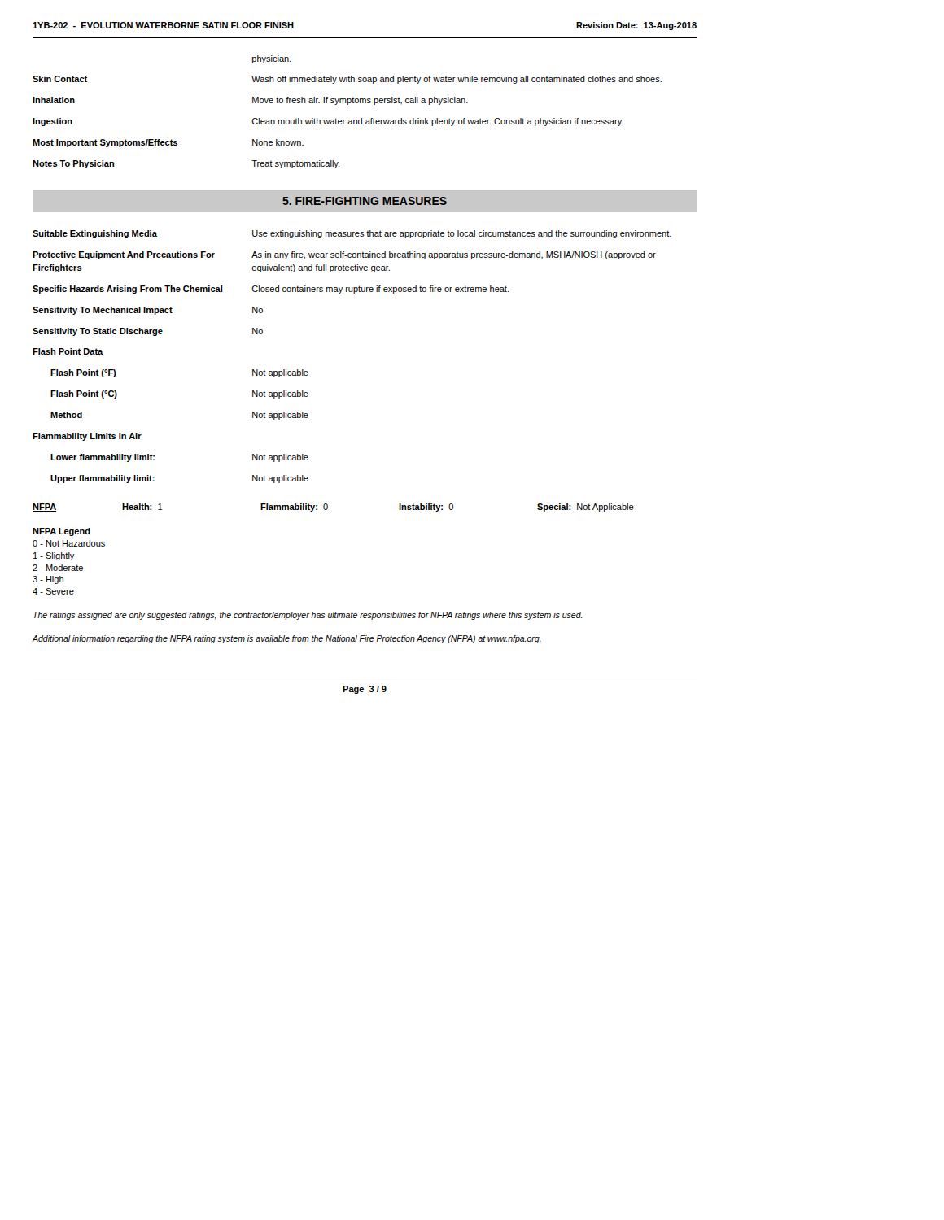1YB-202 - EVOLUTION WATERBORNE SATIN FLOOR FINISH
Revision Date: 13-Aug-2018
physician.
| Skin Contact | Wash off immediately with soap and plenty of water while removing all contaminated clothes and shoes. |
| Inhalation | Move to fresh air. If symptoms persist, call a physician. |
| Ingestion | Clean mouth with water and afterwards drink plenty of water. Consult a physician if necessary. |
| Most Important Symptoms/Effects | None known. |
| Notes To Physician | Treat symptomatically. |
5. FIRE-FIGHTING MEASURES
| Suitable Extinguishing Media | Use extinguishing measures that are appropriate to local circumstances and the surrounding environment. |
| Protective Equipment And Precautions For Firefighters | As in any fire, wear self-contained breathing apparatus pressure-demand, MSHA/NIOSH (approved or equivalent) and full protective gear. |
| Specific Hazards Arising From The Chemical | Closed containers may rupture if exposed to fire or extreme heat. |
| Sensitivity To Mechanical Impact | No |
| Sensitivity To Static Discharge | No |
| Flash Point Data |
| Flash Point (°F) | Not applicable |
| Flash Point (°C) | Not applicable |
| Method | Not applicable |
| Flammability Limits In Air |
| Lower flammability limit: | Not applicable |
| Upper flammability limit: | Not applicable |
NFPA
Health: 1
Flammability: 0
Instability: 0
Special: Not Applicable
NFPA Legend
0 - Not Hazardous
1 - Slightly
2 - Moderate
3 - High
4 - Severe
The ratings assigned are only suggested ratings, the contractor/employer has ultimate responsibilities for NFPA ratings where this system is used.
Additional information regarding the NFPA rating system is available from the National Fire Protection Agency (NFPA) at www.nfpa.org.
Page 3 / 9